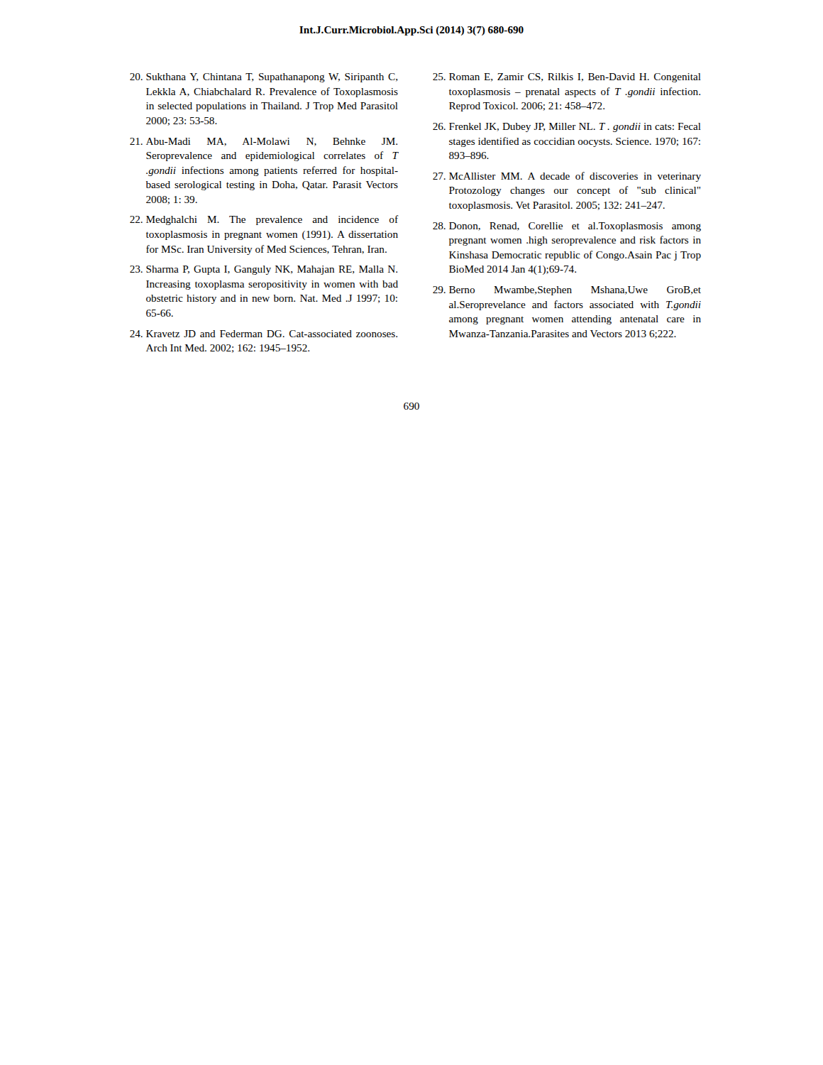Int.J.Curr.Microbiol.App.Sci (2014) 3(7) 680-690
Sukthana Y, Chintana T, Supathanapong W, Siripanth C, Lekkla A, Chiabchalard R. Prevalence of Toxoplasmosis in selected populations in Thailand. J Trop Med Parasitol 2000; 23: 53-58.
Abu-Madi MA, Al-Molawi N, Behnke JM. Seroprevalence and epidemiological correlates of T .gondii infections among patients referred for hospital-based serological testing in Doha, Qatar. Parasit Vectors 2008; 1: 39.
Medghalchi M. The prevalence and incidence of toxoplasmosis in pregnant women (1991). A dissertation for MSc. Iran University of Med Sciences, Tehran, Iran.
Sharma P, Gupta I, Ganguly NK, Mahajan RE, Malla N. Increasing toxoplasma seropositivity in women with bad obstetric history and in new born. Nat. Med .J 1997; 10: 65-66.
Kravetz JD and Federman DG. Cat-associated zoonoses. Arch Int Med. 2002; 162: 1945–1952.
Roman E, Zamir CS, Rilkis I, Ben-David H. Congenital toxoplasmosis – prenatal aspects of T .gondii infection. Reprod Toxicol. 2006; 21: 458–472.
Frenkel JK, Dubey JP, Miller NL. T . gondii in cats: Fecal stages identified as coccidian oocysts. Science. 1970; 167: 893–896.
McAllister MM. A decade of discoveries in veterinary Protozology changes our concept of "sub clinical" toxoplasmosis. Vet Parasitol. 2005; 132: 241–247.
Donon, Renad, Corellie et al.Toxoplasmosis among pregnant women .high seroprevalence and risk factors in Kinshasa Democratic republic of Congo.Asain Pac j Trop BioMed 2014 Jan 4(1);69-74.
Berno Mwambe,Stephen Mshana,Uwe GroB,et al.Seroprevelance and factors associated with T.gondii among pregnant women attending antenatal care in Mwanza-Tanzania.Parasites and Vectors 2013 6;222.
690